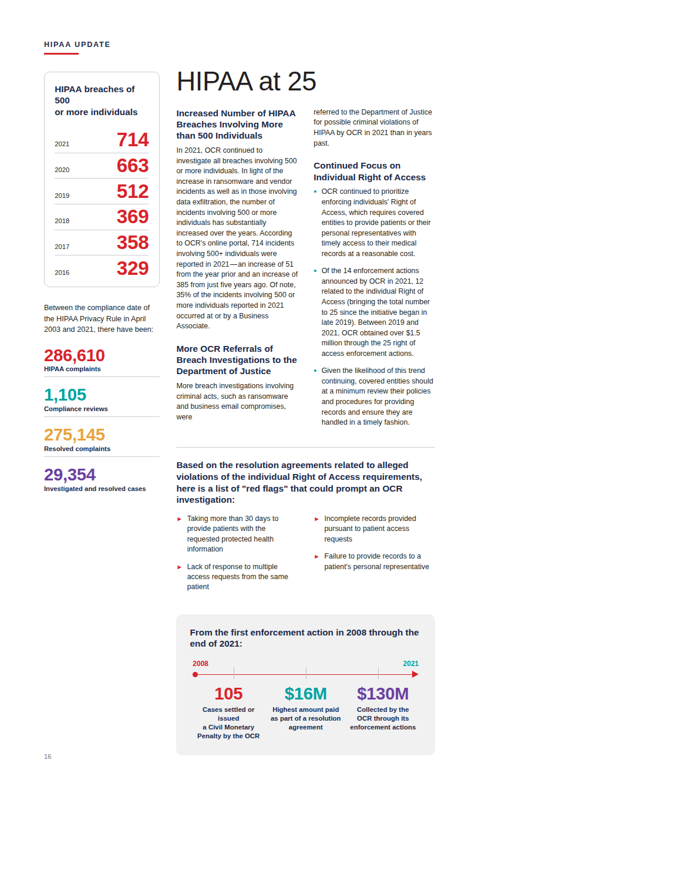HIPAA Update
HIPAA breaches of 500
or more individuals
2021714
2020663
2019512
2018369
2017358
2016329
Between the compliance date of the HIPAA Privacy Rule in April 2003 and 2021, there have been:
286,610
HIPAA complaints
1,105
Compliance reviews
275,145
Resolved complaints
29,354
Investigated and resolved cases
HIPAA at 25
Increased Number of HIPAA Breaches Involving More than 500 Individuals
In 2021, OCR continued to investigate all breaches involving 500 or more individuals. In light of the increase in ransomware and vendor incidents as well as in those involving data exfiltration, the number of incidents involving 500 or more individuals has substantially increased over the years. According to OCR's online portal, 714 incidents involving 500+ individuals were reported in 2021 — an increase of 51 from the year prior and an increase of 385 from just five years ago. Of note, 35% of the incidents involving 500 or more individuals reported in 2021 occurred at or by a Business Associate.
More OCR Referrals of Breach Investigations to the Department of Justice
More breach investigations involving criminal acts, such as ransomware and business email compromises, were
referred to the Department of Justice for possible criminal violations of HIPAA by OCR in 2021 than in years past.
Continued Focus on Individual Right of Access
OCR continued to prioritize enforcing individuals' Right of Access, which requires covered entities to provide patients or their personal representatives with timely access to their medical records at a reasonable cost.
Of the 14 enforcement actions announced by OCR in 2021, 12 related to the individual Right of Access (bringing the total number to 25 since the initiative began in late 2019). Between 2019 and 2021, OCR obtained over $1.5 million through the 25 right of access enforcement actions.
Given the likelihood of this trend continuing, covered entities should at a minimum review their policies and procedures for providing records and ensure they are handled in a timely fashion.
Based on the resolution agreements related to alleged violations of the individual Right of Access requirements, here is a list of "red flags" that could prompt an OCR investigation:
►Taking more than 30 days to provide patients with the requested protected health information
►Lack of response to multiple access requests from the same patient
►Incomplete records provided pursuant to patient access requests
►Failure to provide records to a patient's personal representative
From the first enforcement action in 2008 through the end of 2021:
2008 2021
105
Cases settled or issued
a Civil Monetary
Penalty by the OCR
$16M
Highest amount paid
as part of a resolution
agreement
$130M
Collected by the
OCR through its
enforcement actions
16